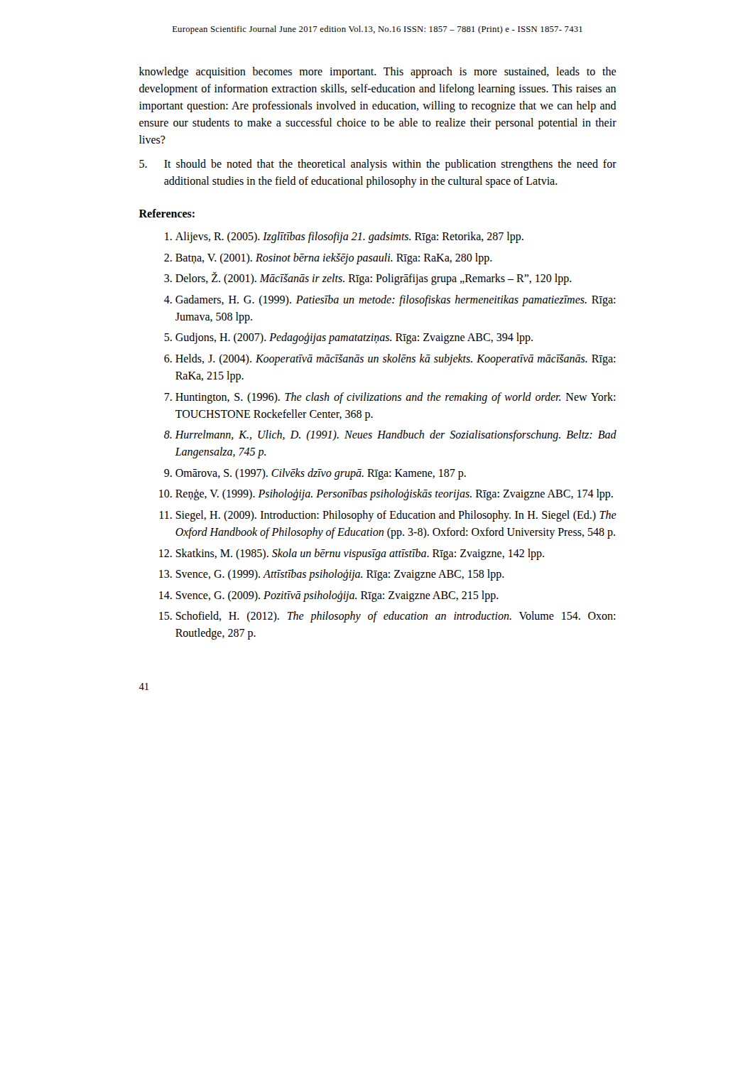European Scientific Journal June 2017 edition Vol.13, No.16 ISSN: 1857 – 7881 (Print) e - ISSN 1857- 7431
knowledge acquisition becomes more important. This approach is more sustained, leads to the development of information extraction skills, self-education and lifelong learning issues. This raises an important question: Are professionals involved in education, willing to recognize that we can help and ensure our students to make a successful choice to be able to realize their personal potential in their lives?
5. It should be noted that the theoretical analysis within the publication strengthens the need for additional studies in the field of educational philosophy in the cultural space of Latvia.
References:
Alijevs, R. (2005). Izglītības filosofija 21. gadsimts. Rīga: Retorika, 287 lpp.
Batņa, V. (2001). Rosinot bērna iekšējo pasauli. Rīga: RaKa, 280 lpp.
Delors, Ž. (2001). Mācīšanās ir zelts. Rīga: Poligrāfijas grupa „Remarks – R”, 120 lpp.
Gadamers, H. G. (1999). Patiesība un metode: filosofiskas hermeneitikas pamatiezīmes. Rīga: Jumava, 508 lpp.
Gudjons, H. (2007). Pedagoģijas pamatatziņas. Rīga: Zvaigzne ABC, 394 lpp.
Helds, J. (2004). Kooperatīvā mācīšanās un skolēns kā subjekts. Kooperatīvā mācīšanās. Rīga: RaKa, 215 lpp.
Huntington, S. (1996). The clash of civilizations and the remaking of world order. New York: TOUCHSTONE Rockefeller Center, 368 p.
Hurrelmann, K., Ulich, D. (1991). Neues Handbuch der Sozialisationsforschung. Beltz: Bad Langensalza, 745 p.
Omārova, S. (1997). Cilvēks dzīvo grupā. Rīga: Kamene, 187 p.
Reņģe, V. (1999). Psiholoģija. Personības psiholoģiskās teorijas. Rīga: Zvaigzne ABC, 174 lpp.
Siegel, H. (2009). Introduction: Philosophy of Education and Philosophy. In H. Siegel (Ed.) The Oxford Handbook of Philosophy of Education (pp. 3-8). Oxford: Oxford University Press, 548 p.
Skatkins, M. (1985). Skola un bērnu vispusīga attīstība. Rīga: Zvaigzne, 142 lpp.
Svence, G. (1999). Attīstības psiholoģija. Rīga: Zvaigzne ABC, 158 lpp.
Svence, G. (2009). Pozitīvā psiholoģija. Rīga: Zvaigzne ABC, 215 lpp.
Schofield, H. (2012). The philosophy of education an introduction. Volume 154. Oxon: Routledge, 287 p.
41